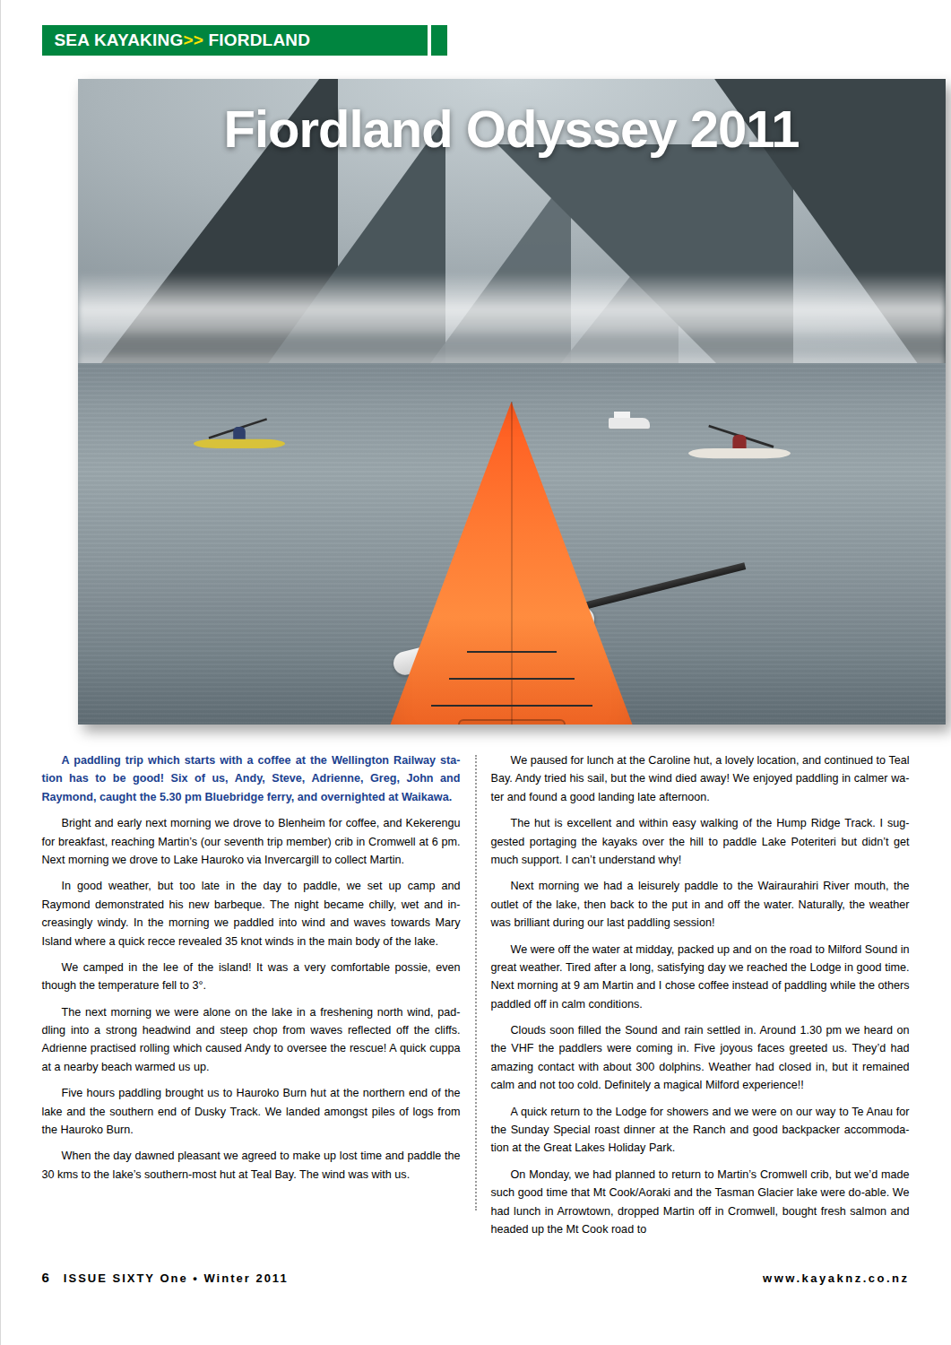SEA KAYAKING>> FIORDLAND
Fiordland Odyssey 2011
A paddling trip which starts with a coffee at the Wellington Railway station has to be good! Six of us, Andy, Steve, Adrienne, Greg, John and Raymond, caught the 5.30 pm Bluebridge ferry, and overnighted at Waikawa.
Bright and early next morning we drove to Blenheim for coffee, and Kekerengu for breakfast, reaching Martin’s (our seventh trip member) crib in Cromwell at 6 pm. Next morning we drove to Lake Hauroko via Invercargill to collect Martin.
In good weather, but too late in the day to paddle, we set up camp and Raymond demonstrated his new barbeque. The night became chilly, wet and increasingly windy. In the morning we paddled into wind and waves towards Mary Island where a quick recce revealed 35 knot winds in the main body of the lake.
We camped in the lee of the island! It was a very comfortable possie, even though the temperature fell to 3°.
The next morning we were alone on the lake in a freshening north wind, paddling into a strong headwind and steep chop from waves reflected off the cliffs. Adrienne practised rolling which caused Andy to oversee the rescue! A quick cuppa at a nearby beach warmed us up.
Five hours paddling brought us to Hauroko Burn hut at the northern end of the lake and the southern end of Dusky Track. We landed amongst piles of logs from the Hauroko Burn.
When the day dawned pleasant we agreed to make up lost time and paddle the 30 kms to the lake’s southern-most hut at Teal Bay. The wind was with us.
We paused for lunch at the Caroline hut, a lovely location, and continued to Teal Bay. Andy tried his sail, but the wind died away! We enjoyed paddling in calmer water and found a good landing late afternoon.
The hut is excellent and within easy walking of the Hump Ridge Track. I suggested portaging the kayaks over the hill to paddle Lake Poteriteri but didn’t get much support. I can’t understand why!
Next morning we had a leisurely paddle to the Wairaurahiri River mouth, the outlet of the lake, then back to the put in and off the water. Naturally, the weather was brilliant during our last paddling session!
We were off the water at midday, packed up and on the road to Milford Sound in great weather. Tired after a long, satisfying day we reached the Lodge in good time. Next morning at 9 am Martin and I chose coffee instead of paddling while the others paddled off in calm conditions.
Clouds soon filled the Sound and rain settled in. Around 1.30 pm we heard on the VHF the paddlers were coming in. Five joyous faces greeted us. They’d had amazing contact with about 300 dolphins. Weather had closed in, but it remained calm and not too cold. Definitely a magical Milford experience!!
A quick return to the Lodge for showers and we were on our way to Te Anau for the Sunday Special roast dinner at the Ranch and good backpacker accommodation at the Great Lakes Holiday Park.
On Monday, we had planned to return to Martin’s Cromwell crib, but we’d made such good time that Mt Cook/Aoraki and the Tasman Glacier lake were do-able. We had lunch in Arrowtown, dropped Martin off in Cromwell, bought fresh salmon and headed up the Mt Cook road to
6 ISSUE SIXTY One • Winter 2011
www.kayaknz.co.nz